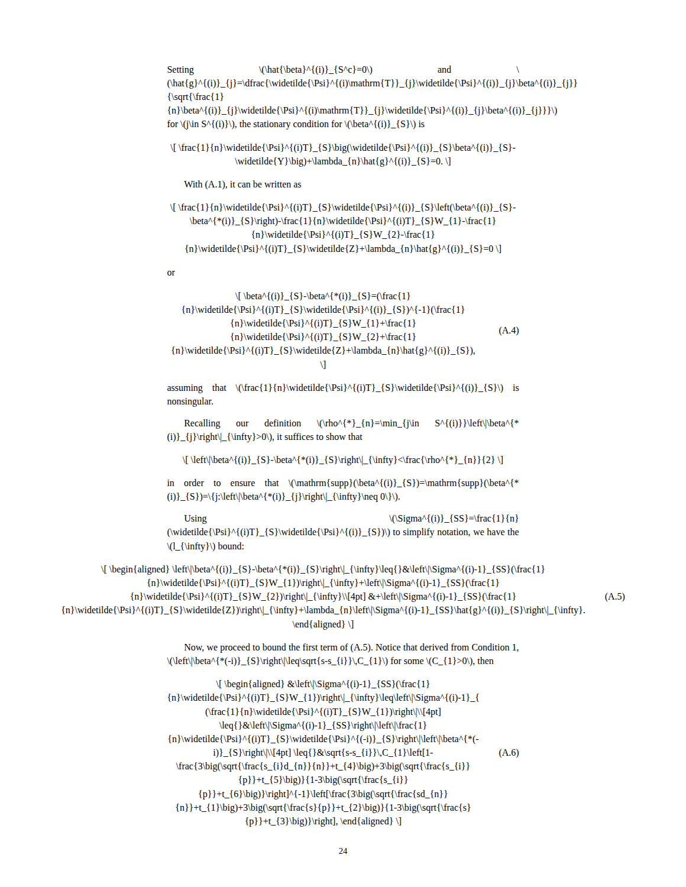Setting \(\hat{\beta}^{(i)}_{S^c}=0\) and \(\hat{g}^{(i)}_{j}=\dfrac{\widetilde{\Psi}^{(i)\mathrm{T}}_{j}\widetilde{\Psi}^{(i)}_{j}\beta^{(i)}_{j}}{\sqrt{\frac{1}{n}\beta^{(i)}_{j}\widetilde{\Psi}^{(i)\mathrm{T}}_{j}\widetilde{\Psi}^{(i)}_{j}\beta^{(i)}_{j}}}\) for \(j\in S^{(i)}\), the stationary condition for \(\beta^{(i)}_{S}\) is
\[ \frac{1}{n}\widetilde{\Psi}^{(i)T}_{S}\big(\widetilde{\Psi}^{(i)}_{S}\beta^{(i)}_{S}-\widetilde{Y}\big)+\lambda_{n}\hat{g}^{(i)}_{S}=0. \]
With (A.1), it can be written as
\[ \frac{1}{n}\widetilde{\Psi}^{(i)T}_{S}\widetilde{\Psi}^{(i)}_{S}\left(\beta^{(i)}_{S}-\beta^{*(i)}_{S}\right)-\frac{1}{n}\widetilde{\Psi}^{(i)T}_{S}W_{1}-\frac{1}{n}\widetilde{\Psi}^{(i)T}_{S}W_{2}-\frac{1}{n}\widetilde{\Psi}^{(i)T}_{S}\widetilde{Z}+\lambda_{n}\hat{g}^{(i)}_{S}=0 \]
or
\[ \beta^{(i)}_{S}-\beta^{*(i)}_{S}=(\frac{1}{n}\widetilde{\Psi}^{(i)T}_{S}\widetilde{\Psi}^{(i)}_{S})^{-1}(\frac{1}{n}\widetilde{\Psi}^{(i)T}_{S}W_{1}+\frac{1}{n}\widetilde{\Psi}^{(i)T}_{S}W_{2}+\frac{1}{n}\widetilde{\Psi}^{(i)T}_{S}\widetilde{Z}+\lambda_{n}\hat{g}^{(i)}_{S}), \]
(A.4)
assuming that \(\frac{1}{n}\widetilde{\Psi}^{(i)T}_{S}\widetilde{\Psi}^{(i)}_{S}\) is nonsingular.
Recalling our definition \(\rho^{*}_{n}=\min_{j\in S^{(i)}}\left\|\beta^{*(i)}_{j}\right\|_{\infty}>0\), it suffices to show that
\[ \left\|\beta^{(i)}_{S}-\beta^{*(i)}_{S}\right\|_{\infty}<\frac{\rho^{*}_{n}}{2} \]
in order to ensure that \(\mathrm{supp}(\beta^{(i)}_{S})=\mathrm{supp}(\beta^{*(i)}_{S})=\{j:\left\|\beta^{*(i)}_{j}\right\|_{\infty}\neq 0\}\).
Using \(\Sigma^{(i)}_{SS}=\frac{1}{n}(\widetilde{\Psi}^{(i)T}_{S}\widetilde{\Psi}^{(i)}_{S})\) to simplify notation, we have the \(l_{\infty}\) bound:
\[ \begin{aligned} \left\|\beta^{(i)}_{S}-\beta^{*(i)}_{S}\right\|_{\infty}\leq{}&\left\|\Sigma^{(i)-1}_{SS}(\frac{1}{n}\widetilde{\Psi}^{(i)T}_{S}W_{1})\right\|_{\infty}+\left\|\Sigma^{(i)-1}_{SS}(\frac{1}{n}\widetilde{\Psi}^{(i)T}_{S}W_{2})\right\|_{\infty}\\[4pt] &+\left\|\Sigma^{(i)-1}_{SS}(\frac{1}{n}\widetilde{\Psi}^{(i)T}_{S}\widetilde{Z})\right\|_{\infty}+\lambda_{n}\left\|\Sigma^{(i)-1}_{SS}\hat{g}^{(i)}_{S}\right\|_{\infty}. \end{aligned} \]
(A.5)
Now, we proceed to bound the first term of (A.5). Notice that derived from Condition 1, \(\left\|\beta^{*(-i)}_{S}\right\|\leq\sqrt{s-s_{i}}\,C_{1}\) for some \(C_{1}>0\), then
\[ \begin{aligned} &\left\|\Sigma^{(i)-1}_{SS}(\frac{1}{n}\widetilde{\Psi}^{(i)T}_{S}W_{1})\right\|_{\infty}\leq\left\|\Sigma^{(i)-1}_{SS}(\frac{1}{n}\widetilde{\Psi}^{(i)T}_{S}W_{1})\right\|\\[4pt] \leq{}&\left\|\Sigma^{(i)-1}_{SS}\right\|\left\|\frac{1}{n}\widetilde{\Psi}^{(i)T}_{S}\widetilde{\Psi}^{(-i)}_{S}\right\|\left\|\beta^{*(-i)}_{S}\right\|\\[4pt] \leq{}&\sqrt{s-s_{i}}\,C_{1}\left[1-\frac{3\big(\sqrt{\frac{s_{i}d_{n}}{n}}+t_{4}\big)+3\big(\sqrt{\frac{s_{i}}{p}}+t_{5}\big)}{1-3\big(\sqrt{\frac{s_{i}}{p}}+t_{6}\big)}\right]^{-1}\left[\frac{3\big(\sqrt{\frac{sd_{n}}{n}}+t_{1}\big)+3\big(\sqrt{\frac{s}{p}}+t_{2}\big)}{1-3\big(\sqrt{\frac{s}{p}}+t_{3}\big)}\right], \end{aligned} \]
(A.6)
24